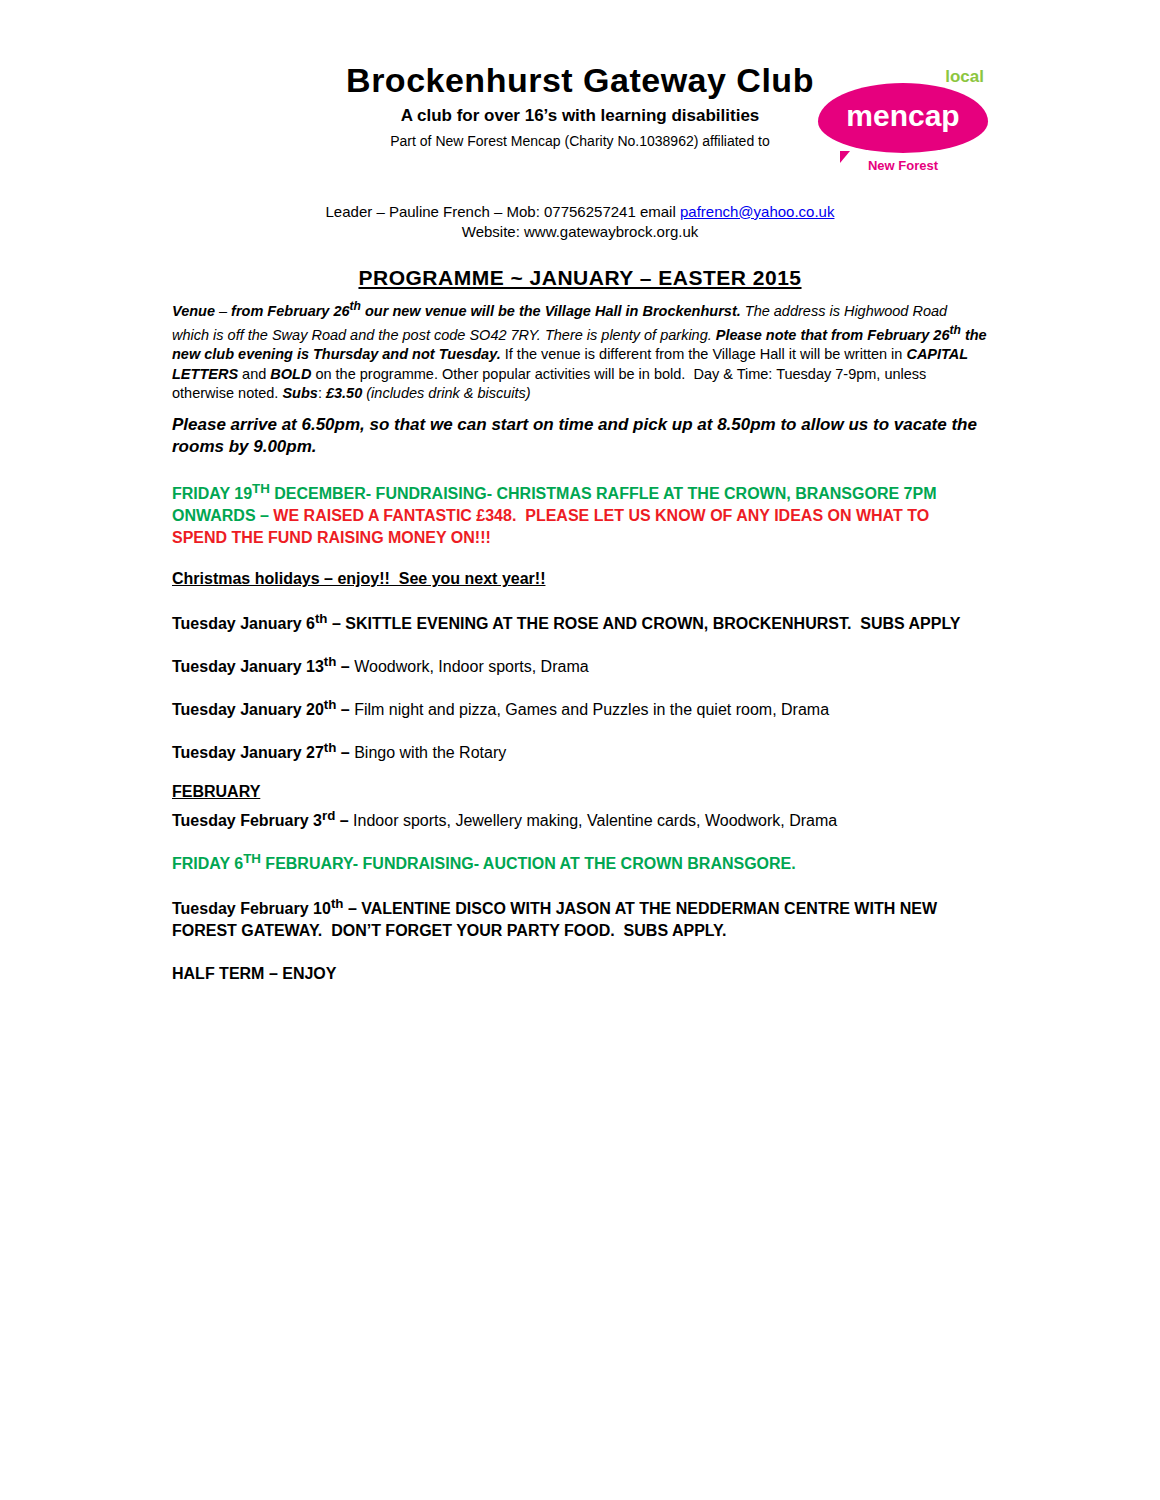local
mencap
New Forest
Brockenhurst Gateway Club
A club for over 16’s with learning disabilities
Part of New Forest Mencap (Charity No.1038962) affiliated to
Leader – Pauline French – Mob: 07756257241 email pafrench@yahoo.co.uk
Website: www.gatewaybrock.org.uk
PROGRAMME ~ JANUARY – EASTER 2015
Venue – from February 26th our new venue will be the Village Hall in Brockenhurst. The address is Highwood Road which is off the Sway Road and the post code SO42 7RY. There is plenty of parking. Please note that from February 26th the new club evening is Thursday and not Tuesday. If the venue is different from the Village Hall it will be written in CAPITAL LETTERS and BOLD on the programme. Other popular activities will be in bold. Day & Time: Tuesday 7-9pm, unless otherwise noted. Subs: £3.50 (includes drink & biscuits)
Please arrive at 6.50pm, so that we can start on time and pick up at 8.50pm to allow us to vacate the rooms by 9.00pm.
FRIDAY 19TH DECEMBER- FUNDRAISING- CHRISTMAS RAFFLE AT THE CROWN, BRANSGORE 7PM ONWARDS – WE RAISED A FANTASTIC £348. PLEASE LET US KNOW OF ANY IDEAS ON WHAT TO SPEND THE FUND RAISING MONEY ON!!!
Christmas holidays – enjoy!! See you next year!!
Tuesday January 6th – SKITTLE EVENING AT THE ROSE AND CROWN, BROCKENHURST. SUBS APPLY
Tuesday January 13th – Woodwork, Indoor sports, Drama
Tuesday January 20th – Film night and pizza, Games and Puzzles in the quiet room, Drama
Tuesday January 27th – Bingo with the Rotary
FEBRUARY
Tuesday February 3rd – Indoor sports, Jewellery making, Valentine cards, Woodwork, Drama
FRIDAY 6TH FEBRUARY- FUNDRAISING- AUCTION AT THE CROWN BRANSGORE.
Tuesday February 10th – VALENTINE DISCO WITH JASON AT THE NEDDERMAN CENTRE WITH NEW FOREST GATEWAY. DON’T FORGET YOUR PARTY FOOD. SUBS APPLY.
HALF TERM – ENJOY